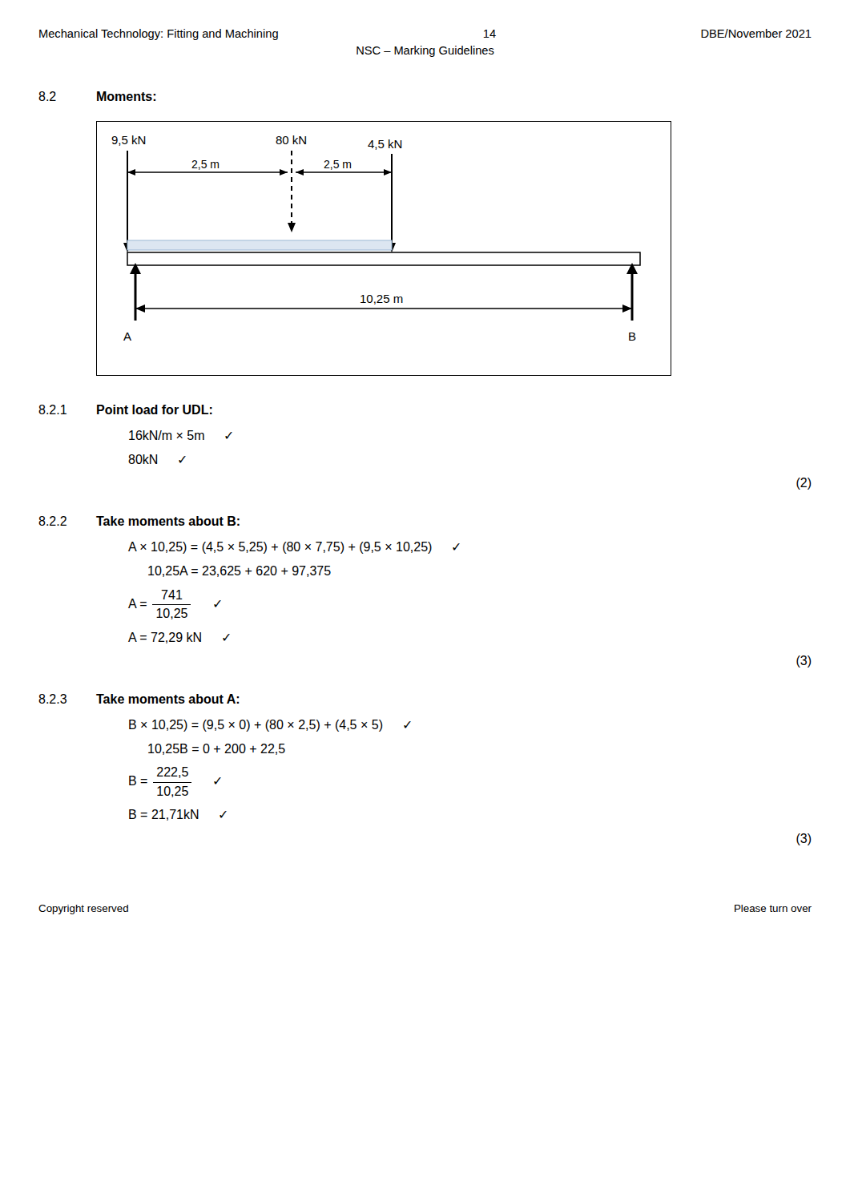Mechanical Technology: Fitting and Machining 14 DBE/November 2021
NSC – Marking Guidelines
8.2 Moments:
9,5 kN 80 kN 4,5 kN 2,5 m 2,5 m 10,25 m A B
8.2.1 Point load for UDL:
16kN/m × 5m ✓
80kN ✓
(2)
8.2.2 Take moments about B:
A × 10,25) = (4,5 × 5,25) + (80 × 7,75) + (9,5 × 10,25) ✓
10,25A = 23,625 + 620 + 97,375
A = 74110,25 ✓
A = 72,29 kN ✓
(3)
8.2.3 Take moments about A:
B × 10,25) = (9,5 × 0) + (80 × 2,5) + (4,5 × 5) ✓
10,25B = 0 + 200 + 22,5
B = 222,510,25 ✓
B = 21,71kN ✓
(3)
Copyright reserved Please turn over